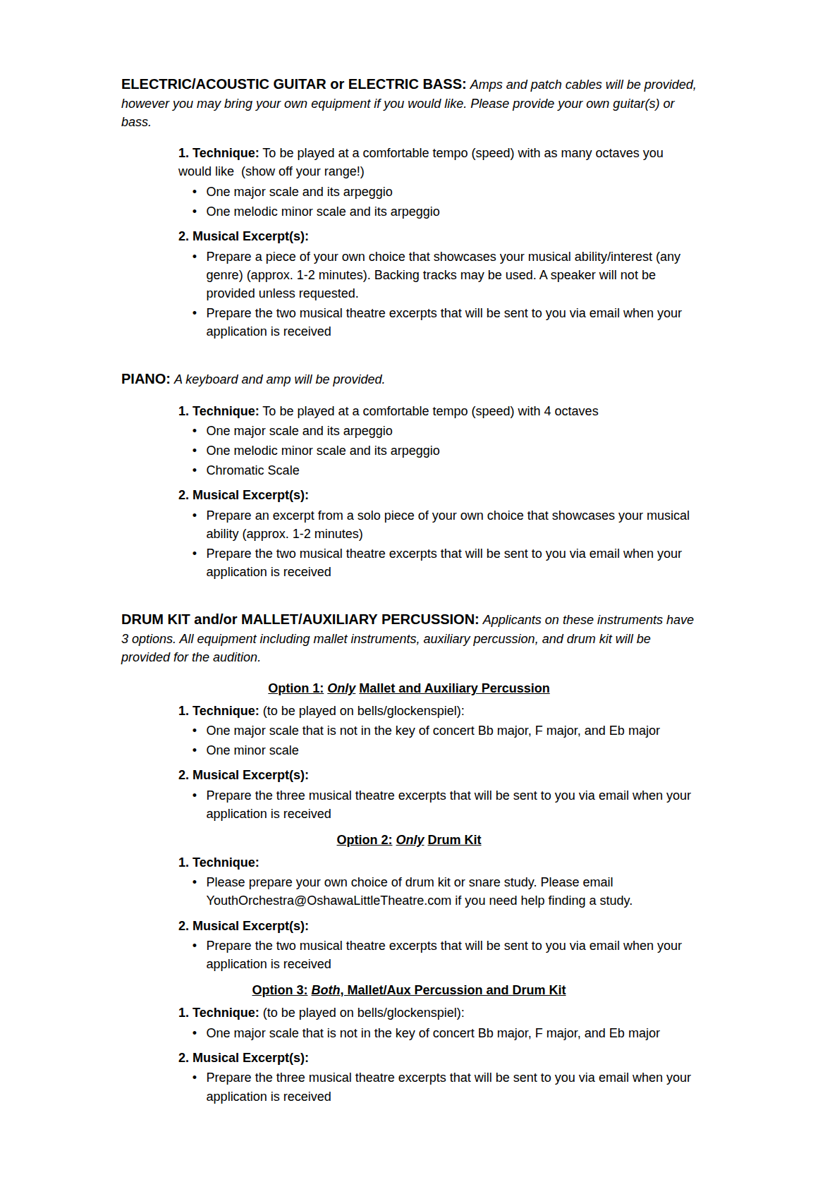ELECTRIC/ACOUSTIC GUITAR or ELECTRIC BASS:
Amps and patch cables will be provided, however you may bring your own equipment if you would like. Please provide your own guitar(s) or bass.
1. Technique: To be played at a comfortable tempo (speed) with as many octaves you would like (show off your range!)
One major scale and its arpeggio
One melodic minor scale and its arpeggio
2. Musical Excerpt(s):
Prepare a piece of your own choice that showcases your musical ability/interest (any genre) (approx. 1-2 minutes). Backing tracks may be used. A speaker will not be provided unless requested.
Prepare the two musical theatre excerpts that will be sent to you via email when your application is received
PIANO:
A keyboard and amp will be provided.
1. Technique: To be played at a comfortable tempo (speed) with 4 octaves
One major scale and its arpeggio
One melodic minor scale and its arpeggio
Chromatic Scale
2. Musical Excerpt(s):
Prepare an excerpt from a solo piece of your own choice that showcases your musical ability (approx. 1-2 minutes)
Prepare the two musical theatre excerpts that will be sent to you via email when your application is received
DRUM KIT and/or MALLET/AUXILIARY PERCUSSION:
Applicants on these instruments have 3 options. All equipment including mallet instruments, auxiliary percussion, and drum kit will be provided for the audition.
Option 1: Only Mallet and Auxiliary Percussion
1. Technique: (to be played on bells/glockenspiel):
One major scale that is not in the key of concert Bb major, F major, and Eb major
One minor scale
2. Musical Excerpt(s):
Prepare the three musical theatre excerpts that will be sent to you via email when your application is received
Option 2: Only Drum Kit
1. Technique:
Please prepare your own choice of drum kit or snare study. Please email YouthOrchestra@OshawaLittleTheatre.com if you need help finding a study.
2. Musical Excerpt(s):
Prepare the two musical theatre excerpts that will be sent to you via email when your application is received
Option 3: Both, Mallet/Aux Percussion and Drum Kit
1. Technique: (to be played on bells/glockenspiel):
One major scale that is not in the key of concert Bb major, F major, and Eb major
2. Musical Excerpt(s):
Prepare the three musical theatre excerpts that will be sent to you via email when your application is received